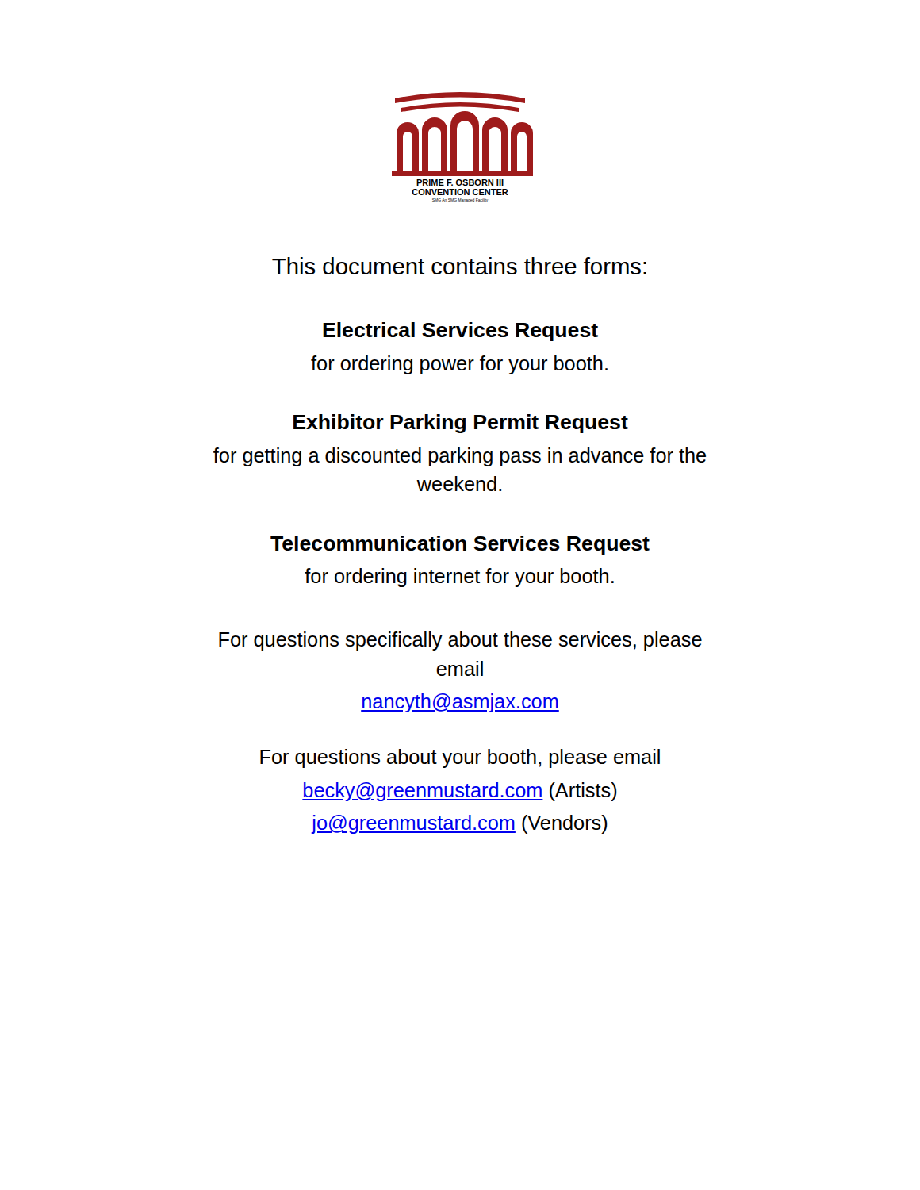Prime F. Osborn III Convention Center PRIME F. OSBORN III CONVENTION CENTER SMG An SMG Managed Facility
This document contains three forms:
Electrical Services Request
for ordering power for your booth.
Exhibitor Parking Permit Request
for getting a discounted parking pass in advance for the weekend.
Telecommunication Services Request
for ordering internet for your booth.
For questions specifically about these services, please email
nancyth@asmjax.com
For questions about your booth, please email
becky@greenmustard.com (Artists)
jo@greenmustard.com (Vendors)